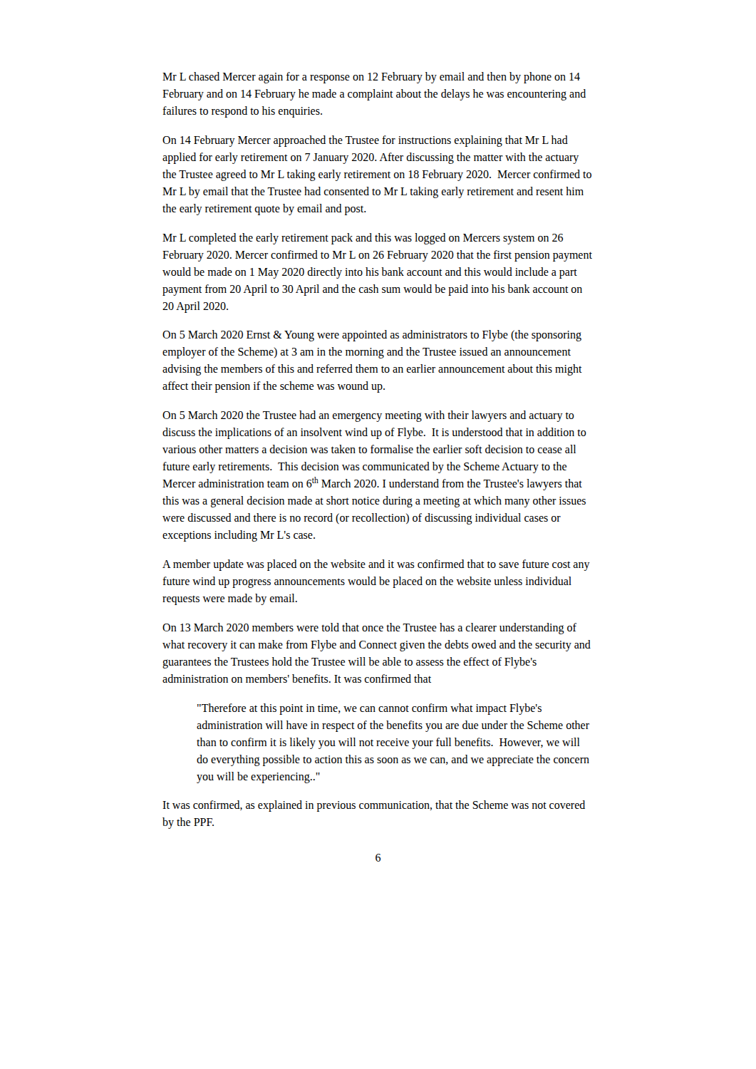Mr L chased Mercer again for a response on 12 February by email and then by phone on 14 February and on 14 February he made a complaint about the delays he was encountering and failures to respond to his enquiries.
On 14 February Mercer approached the Trustee for instructions explaining that Mr L had applied for early retirement on 7 January 2020. After discussing the matter with the actuary the Trustee agreed to Mr L taking early retirement on 18 February 2020. Mercer confirmed to Mr L by email that the Trustee had consented to Mr L taking early retirement and resent him the early retirement quote by email and post.
Mr L completed the early retirement pack and this was logged on Mercers system on 26 February 2020. Mercer confirmed to Mr L on 26 February 2020 that the first pension payment would be made on 1 May 2020 directly into his bank account and this would include a part payment from 20 April to 30 April and the cash sum would be paid into his bank account on 20 April 2020.
On 5 March 2020 Ernst & Young were appointed as administrators to Flybe (the sponsoring employer of the Scheme) at 3 am in the morning and the Trustee issued an announcement advising the members of this and referred them to an earlier announcement about this might affect their pension if the scheme was wound up.
On 5 March 2020 the Trustee had an emergency meeting with their lawyers and actuary to discuss the implications of an insolvent wind up of Flybe. It is understood that in addition to various other matters a decision was taken to formalise the earlier soft decision to cease all future early retirements. This decision was communicated by the Scheme Actuary to the Mercer administration team on 6th March 2020. I understand from the Trustee's lawyers that this was a general decision made at short notice during a meeting at which many other issues were discussed and there is no record (or recollection) of discussing individual cases or exceptions including Mr L's case.
A member update was placed on the website and it was confirmed that to save future cost any future wind up progress announcements would be placed on the website unless individual requests were made by email.
On 13 March 2020 members were told that once the Trustee has a clearer understanding of what recovery it can make from Flybe and Connect given the debts owed and the security and guarantees the Trustees hold the Trustee will be able to assess the effect of Flybe's administration on members' benefits. It was confirmed that
"Therefore at this point in time, we can cannot confirm what impact Flybe's administration will have in respect of the benefits you are due under the Scheme other than to confirm it is likely you will not receive your full benefits. However, we will do everything possible to action this as soon as we can, and we appreciate the concern you will be experiencing.."
It was confirmed, as explained in previous communication, that the Scheme was not covered by the PPF.
6